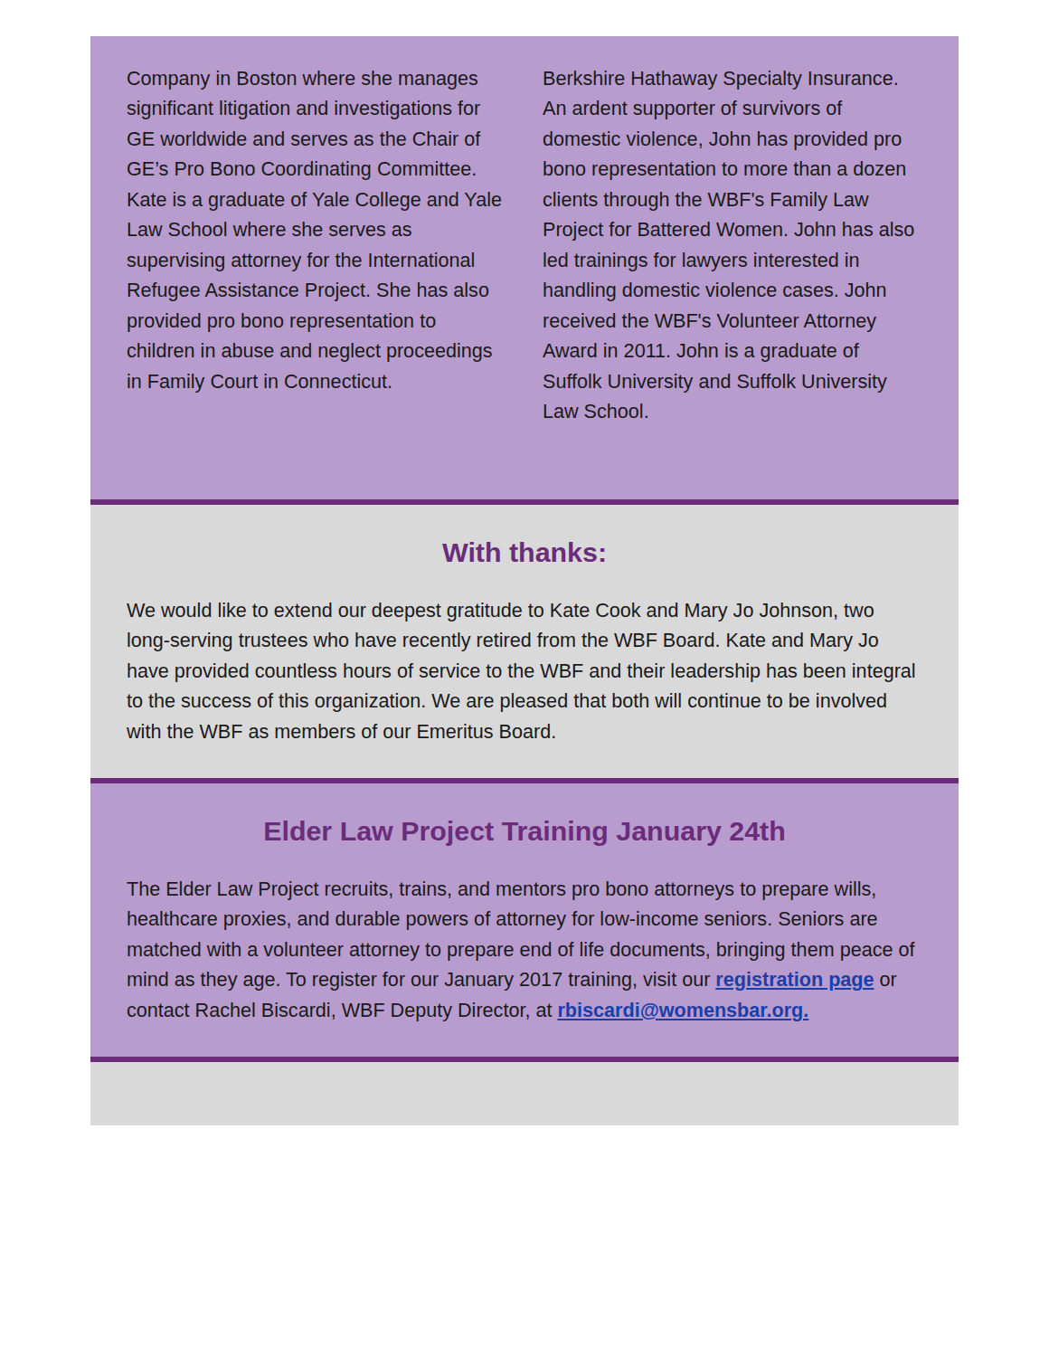Company in Boston where she manages significant litigation and investigations for GE worldwide and serves as the Chair of GE’s Pro Bono Coordinating Committee. Kate is a graduate of Yale College and Yale Law School where she serves as supervising attorney for the International Refugee Assistance Project. She has also provided pro bono representation to children in abuse and neglect proceedings in Family Court in Connecticut.
Berkshire Hathaway Specialty Insurance. An ardent supporter of survivors of domestic violence, John has provided pro bono representation to more than a dozen clients through the WBF's Family Law Project for Battered Women. John has also led trainings for lawyers interested in handling domestic violence cases. John received the WBF's Volunteer Attorney Award in 2011. John is a graduate of Suffolk University and Suffolk University Law School.
With thanks:
We would like to extend our deepest gratitude to Kate Cook and Mary Jo Johnson, two long-serving trustees who have recently retired from the WBF Board. Kate and Mary Jo have provided countless hours of service to the WBF and their leadership has been integral to the success of this organization. We are pleased that both will continue to be involved with the WBF as members of our Emeritus Board.
Elder Law Project Training January 24th
The Elder Law Project recruits, trains, and mentors pro bono attorneys to prepare wills, healthcare proxies, and durable powers of attorney for low-income seniors. Seniors are matched with a volunteer attorney to prepare end of life documents, bringing them peace of mind as they age. To register for our January 2017 training, visit our registration page or contact Rachel Biscardi, WBF Deputy Director, at rbiscardi@womensbar.org.